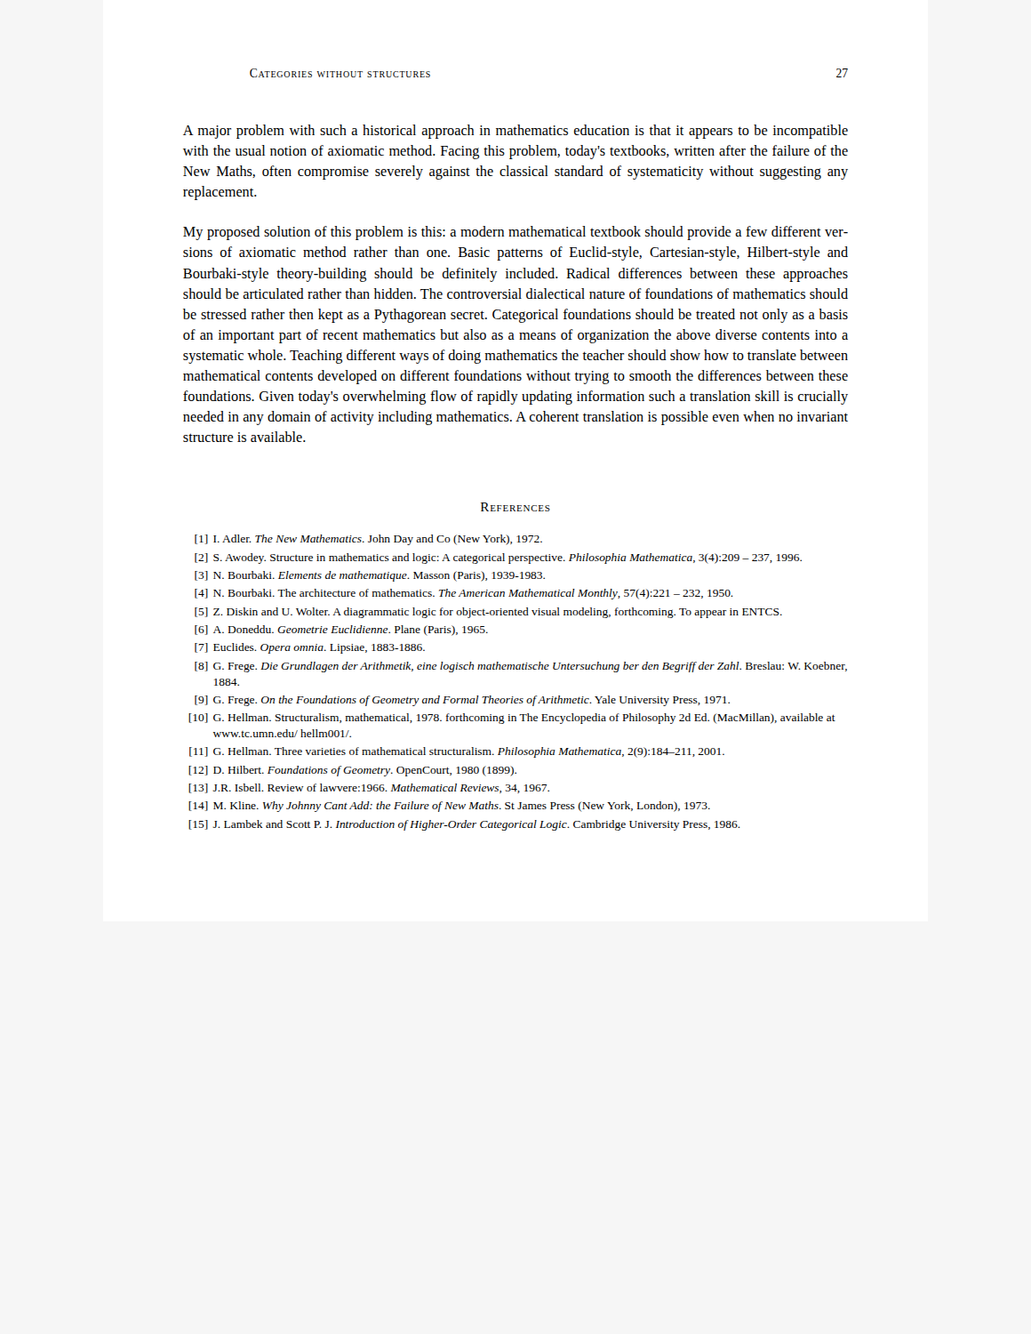Categories without structures 27
A major problem with such a historical approach in mathematics education is that it appears to be incompatible with the usual notion of axiomatic method. Facing this problem, today's textbooks, written after the failure of the New Maths, often compromise severely against the classical standard of systematicity without suggesting any replacement.
My proposed solution of this problem is this: a modern mathematical textbook should provide a few different versions of axiomatic method rather than one. Basic patterns of Euclid-style, Cartesian-style, Hilbert-style and Bourbaki-style theory-building should be definitely included. Radical differences between these approaches should be articulated rather than hidden. The controversial dialectical nature of foundations of mathematics should be stressed rather then kept as a Pythagorean secret. Categorical foundations should be treated not only as a basis of an important part of recent mathematics but also as a means of organization the above diverse contents into a systematic whole. Teaching different ways of doing mathematics the teacher should show how to translate between mathematical contents developed on different foundations without trying to smooth the differences between these foundations. Given today's overwhelming flow of rapidly updating information such a translation skill is crucially needed in any domain of activity including mathematics. A coherent translation is possible even when no invariant structure is available.
References
[1] I. Adler. The New Mathematics. John Day and Co (New York), 1972.
[2] S. Awodey. Structure in mathematics and logic: A categorical perspective. Philosophia Mathematica, 3(4):209 – 237, 1996.
[3] N. Bourbaki. Elements de mathematique. Masson (Paris), 1939-1983.
[4] N. Bourbaki. The architecture of mathematics. The American Mathematical Monthly, 57(4):221 – 232, 1950.
[5] Z. Diskin and U. Wolter. A diagrammatic logic for object-oriented visual modeling, forthcoming. To appear in ENTCS.
[6] A. Doneddu. Geometrie Euclidienne. Plane (Paris), 1965.
[7] Euclides. Opera omnia. Lipsiae, 1883-1886.
[8] G. Frege. Die Grundlagen der Arithmetik, eine logisch mathematische Untersuchung ber den Begriff der Zahl. Breslau: W. Koebner, 1884.
[9] G. Frege. On the Foundations of Geometry and Formal Theories of Arithmetic. Yale University Press, 1971.
[10] G. Hellman. Structuralism, mathematical, 1978. forthcoming in The Encyclopedia of Philosophy 2d Ed. (MacMillan), available at www.tc.umn.edu/ hellm001/.
[11] G. Hellman. Three varieties of mathematical structuralism. Philosophia Mathematica, 2(9):184–211, 2001.
[12] D. Hilbert. Foundations of Geometry. OpenCourt, 1980 (1899).
[13] J.R. Isbell. Review of lawvere:1966. Mathematical Reviews, 34, 1967.
[14] M. Kline. Why Johnny Cant Add: the Failure of New Maths. St James Press (New York, London), 1973.
[15] J. Lambek and Scott P. J. Introduction of Higher-Order Categorical Logic. Cambridge University Press, 1986.